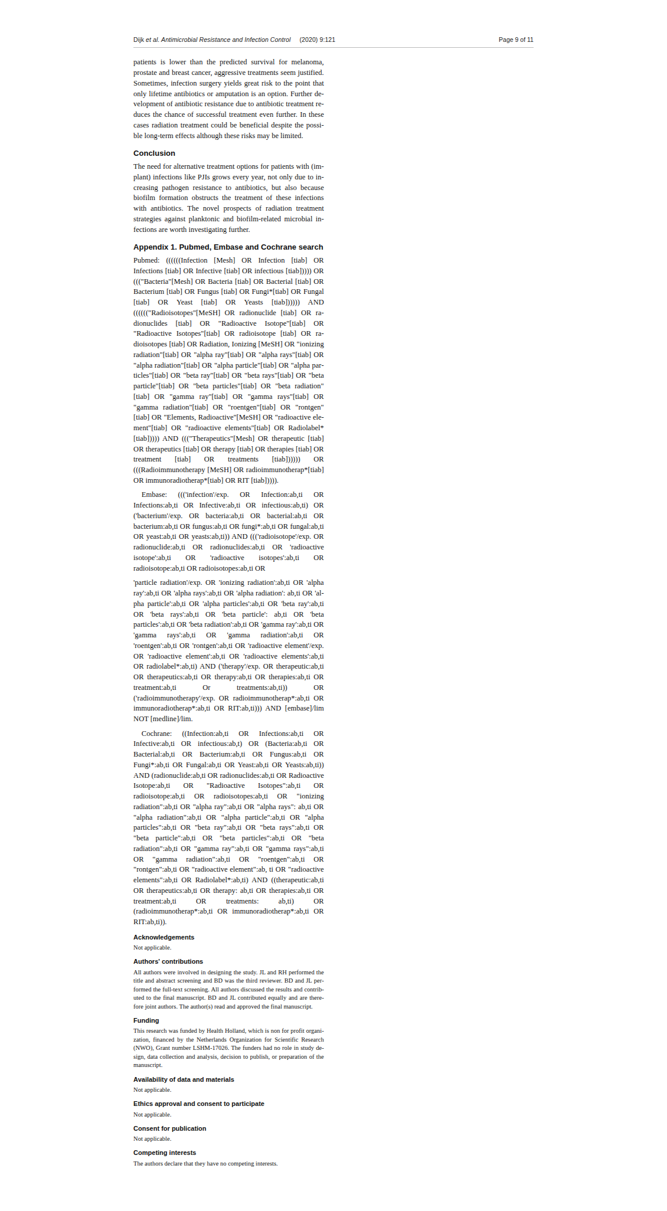Dijk et al. Antimicrobial Resistance and Infection Control (2020) 9:121
Page 9 of 11
patients is lower than the predicted survival for melanoma, prostate and breast cancer, aggressive treatments seem justified. Sometimes, infection surgery yields great risk to the point that only lifetime antibiotics or amputation is an option. Further development of antibiotic resistance due to antibiotic treatment reduces the chance of successful treatment even further. In these cases radiation treatment could be beneficial despite the possible long-term effects although these risks may be limited.
Conclusion
The need for alternative treatment options for patients with (implant) infections like PJIs grows every year, not only due to increasing pathogen resistance to antibiotics, but also because biofilm formation obstructs the treatment of these infections with antibiotics. The novel prospects of radiation treatment strategies against planktonic and biofilm-related microbial infections are worth investigating further.
Appendix 1. Pubmed, Embase and Cochrane search
Pubmed: ((((((Infection [Mesh] OR Infection [tiab] OR Infections [tiab] OR Infective [tiab] OR infectious [tiab])))) OR ((("Bacteria"[Mesh] OR Bacteria [tiab] OR Bacterial [tiab] OR Bacterium [tiab] OR Fungus [tiab] OR Fungi*[tiab] OR Fungal [tiab] OR Yeast [tiab] OR Yeasts [tiab]))))) AND (((((("Radioisotopes"[MeSH] OR radionuclide [tiab] OR radionuclides [tiab] OR "Radioactive Isotope"[tiab] OR "Radioactive Isotopes"[tiab] OR radioisotope [tiab] OR radioisotopes [tiab] OR Radiation, Ionizing [MeSH] OR "ionizing radiation"[tiab] OR "alpha ray"[tiab] OR "alpha rays"[tiab] OR "alpha radiation"[tiab] OR "alpha particle"[tiab] OR "alpha particles"[tiab] OR "beta ray"[tiab] OR "beta rays"[tiab] OR "beta particle"[tiab] OR "beta particles"[tiab] OR "beta radiation"[tiab] OR "gamma ray"[tiab] OR "gamma rays"[tiab] OR "gamma radiation"[tiab] OR "roentgen"[tiab] OR "rontgen"[tiab] OR "Elements, Radioactive"[MeSH] OR "radioactive element"[tiab] OR "radioactive elements"[tiab] OR Radiolabel*[tiab])))) AND ((("Therapeutics"[Mesh] OR therapeutic [tiab] OR therapeutics [tiab] OR therapy [tiab] OR therapies [tiab] OR treatment [tiab] OR treatments [tiab]))))) OR (((Radioimmunotherapy [MeSH] OR radioimmunotherap*[tiab] OR immunoradiotherap*[tiab] OR RIT [tiab])))).
Embase: ((('infection'/exp. OR Infection:ab,ti OR Infections:ab,ti OR Infective:ab,ti OR infectious:ab,ti) OR ('bacterium'/exp. OR bacteria:ab,ti OR bacterial:ab,ti OR bacterium:ab,ti OR fungus:ab,ti OR fungi*:ab,ti OR fungal:ab,ti OR yeast:ab,ti OR yeasts:ab,ti)) AND ((('radioisotope'/exp. OR radionuclide:ab,ti OR radionuclides:ab,ti OR 'radioactive isotope':ab,ti OR 'radioactive isotopes':ab,ti OR radioisotope:ab,ti OR radioisotopes:ab,ti OR
'particle radiation'/exp. OR 'ionizing radiation':ab,ti OR 'alpha ray':ab,ti OR 'alpha rays':ab,ti OR 'alpha radiation': ab,ti OR 'alpha particle':ab,ti OR 'alpha particles':ab,ti OR 'beta ray':ab,ti OR 'beta rays':ab,ti OR 'beta particle': ab,ti OR 'beta particles':ab,ti OR 'beta radiation':ab,ti OR 'gamma ray':ab,ti OR 'gamma rays':ab,ti OR 'gamma radiation':ab,ti OR 'roentgen':ab,ti OR 'rontgen':ab,ti OR 'radioactive element'/exp. OR 'radioactive element':ab,ti OR 'radioactive elements':ab,ti OR radiolabel*:ab,ti) AND ('therapy'/exp. OR therapeutic:ab,ti OR therapeutics:ab,ti OR therapy:ab,ti OR therapies:ab,ti OR treatment:ab,ti Or treatments:ab,ti)) OR ('radioimmunotherapy'/exp. OR radioimmunotherap*:ab,ti OR immunoradiotherap*:ab,ti OR RIT:ab,ti))) AND [embase]/lim NOT [medline]/lim.
Cochrane: ((Infection:ab,ti OR Infections:ab,ti OR Infective:ab,ti OR infectious:ab,t) OR (Bacteria:ab,ti OR Bacterial:ab,ti OR Bacterium:ab,ti OR Fungus:ab,ti OR Fungi*:ab,ti OR Fungal:ab,ti OR Yeast:ab,ti OR Yeasts:ab,ti)) AND (radionuclide:ab,ti OR radionuclides:ab,ti OR Radioactive Isotope:ab,ti OR "Radioactive Isotopes":ab,ti OR radioisotope:ab,ti OR radioisotopes:ab,ti OR "ionizing radiation":ab,ti OR "alpha ray":ab,ti OR "alpha rays": ab,ti OR "alpha radiation":ab,ti OR "alpha particle":ab,ti OR "alpha particles":ab,ti OR "beta ray":ab,ti OR "beta rays":ab,ti OR "beta particle":ab,ti OR "beta particles":ab,ti OR "beta radiation":ab,ti OR "gamma ray":ab,ti OR "gamma rays":ab,ti OR "gamma radiation":ab,ti OR "roentgen":ab,ti OR "rontgen":ab,ti OR "radioactive element":ab, ti OR "radioactive elements":ab,ti OR Radiolabel*:ab,ti) AND ((therapeutic:ab,ti OR therapeutics:ab,ti OR therapy: ab,ti OR therapies:ab,ti OR treatment:ab,ti OR treatments: ab,ti) OR (radioimmunotherap*:ab,ti OR immunoradiotherap*:ab,ti OR RIT:ab,ti)).
Acknowledgements
Not applicable.
Authors' contributions
All authors were involved in designing the study. JL and RH performed the title and abstract screening and BD was the third reviewer. BD and JL performed the full-text screening. All authors discussed the results and contributed to the final manuscript. BD and JL contributed equally and are therefore joint authors. The author(s) read and approved the final manuscript.
Funding
This research was funded by Health Holland, which is non for profit organization, financed by the Netherlands Organization for Scientific Research (NWO), Grant number LSHM-17026. The funders had no role in study design, data collection and analysis, decision to publish, or preparation of the manuscript.
Availability of data and materials
Not applicable.
Ethics approval and consent to participate
Not applicable.
Consent for publication
Not applicable.
Competing interests
The authors declare that they have no competing interests.